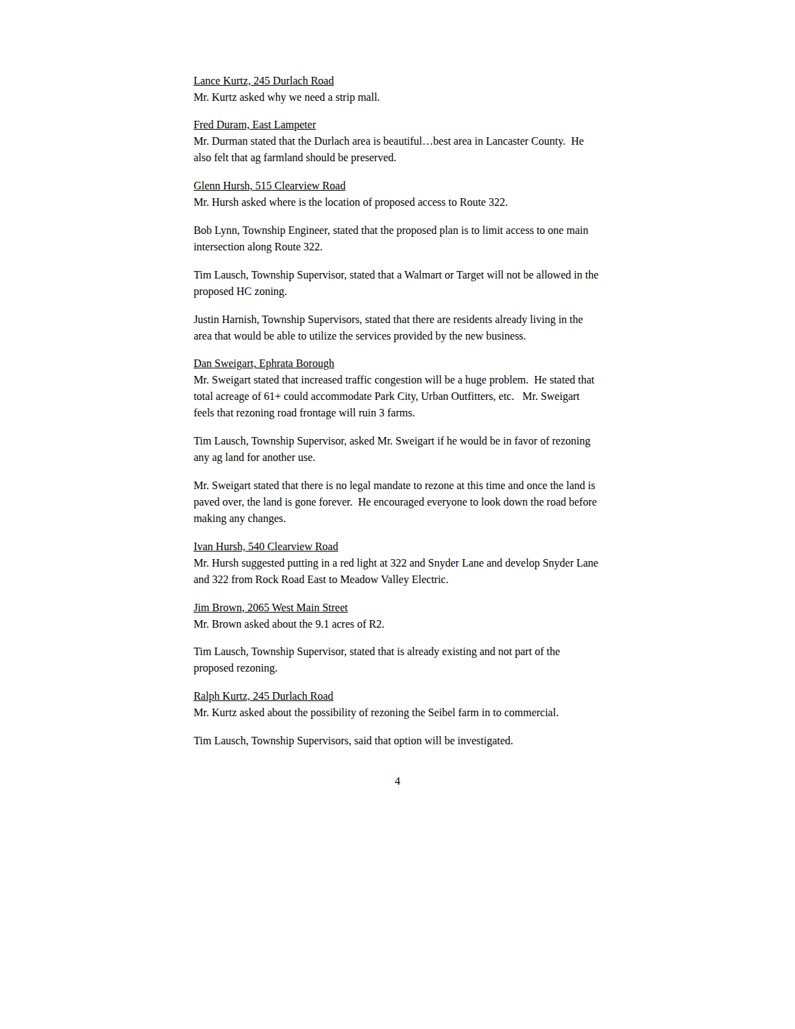Lance Kurtz, 245 Durlach Road
Mr. Kurtz asked why we need a strip mall.
Fred Duram, East Lampeter
Mr. Durman stated that the Durlach area is beautiful…best area in Lancaster County. He also felt that ag farmland should be preserved.
Glenn Hursh, 515 Clearview Road
Mr. Hursh asked where is the location of proposed access to Route 322.
Bob Lynn, Township Engineer, stated that the proposed plan is to limit access to one main intersection along Route 322.
Tim Lausch, Township Supervisor, stated that a Walmart or Target will not be allowed in the proposed HC zoning.
Justin Harnish, Township Supervisors, stated that there are residents already living in the area that would be able to utilize the services provided by the new business.
Dan Sweigart, Ephrata Borough
Mr. Sweigart stated that increased traffic congestion will be a huge problem. He stated that total acreage of 61+ could accommodate Park City, Urban Outfitters, etc. Mr. Sweigart feels that rezoning road frontage will ruin 3 farms.
Tim Lausch, Township Supervisor, asked Mr. Sweigart if he would be in favor of rezoning any ag land for another use.
Mr. Sweigart stated that there is no legal mandate to rezone at this time and once the land is paved over, the land is gone forever. He encouraged everyone to look down the road before making any changes.
Ivan Hursh, 540 Clearview Road
Mr. Hursh suggested putting in a red light at 322 and Snyder Lane and develop Snyder Lane and 322 from Rock Road East to Meadow Valley Electric.
Jim Brown, 2065 West Main Street
Mr. Brown asked about the 9.1 acres of R2.
Tim Lausch, Township Supervisor, stated that is already existing and not part of the proposed rezoning.
Ralph Kurtz, 245 Durlach Road
Mr. Kurtz asked about the possibility of rezoning the Seibel farm in to commercial.
Tim Lausch, Township Supervisors, said that option will be investigated.
4